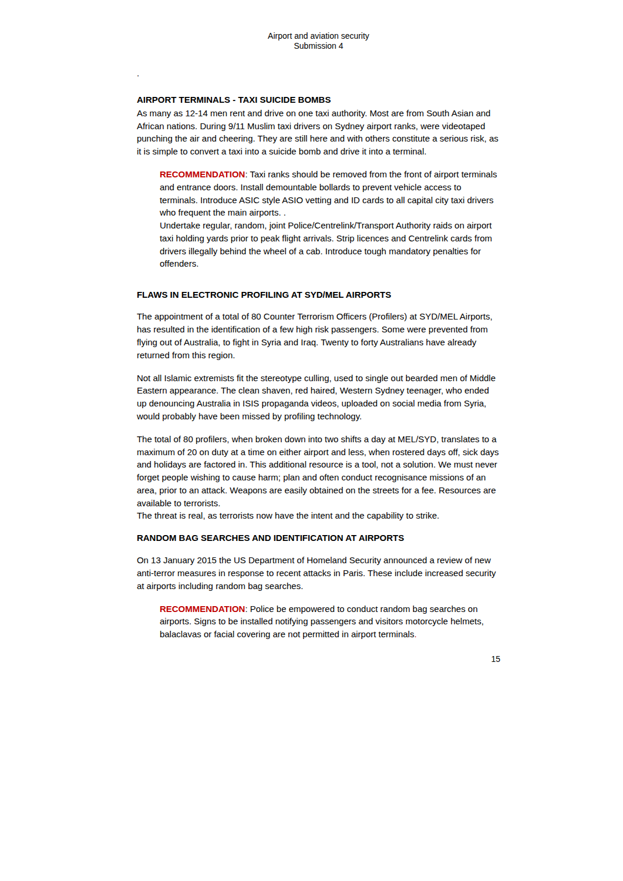Airport and aviation security
Submission 4
.
AIRPORT TERMINALS - TAXI SUICIDE BOMBS
As many as 12-14 men rent and drive on one taxi authority. Most are from South Asian and African nations. During 9/11 Muslim taxi drivers on Sydney airport ranks, were videotaped punching the air and cheering. They are still here and with others constitute a serious risk, as it is simple to convert a taxi into a suicide bomb and drive it into a terminal.
RECOMMENDATION: Taxi ranks should be removed from the front of airport terminals and entrance doors. Install demountable bollards to prevent vehicle access to terminals. Introduce ASIC style ASIO vetting and ID cards to all capital city taxi drivers who frequent the main airports. .
Undertake regular, random, joint Police/Centrelink/Transport Authority raids on airport taxi holding yards prior to peak flight arrivals. Strip licences and Centrelink cards from drivers illegally behind the wheel of a cab. Introduce tough mandatory penalties for offenders.
FLAWS IN ELECTRONIC PROFILING AT SYD/MEL AIRPORTS
The appointment of a total of 80 Counter Terrorism Officers (Profilers) at SYD/MEL Airports, has resulted in the identification of a few high risk passengers. Some were prevented from flying out of Australia, to fight in Syria and Iraq. Twenty to forty Australians have already returned from this region.
Not all Islamic extremists fit the stereotype culling, used to single out bearded men of Middle Eastern appearance. The clean shaven, red haired, Western Sydney teenager, who ended up denouncing Australia in ISIS propaganda videos, uploaded on social media from Syria, would probably have been missed by profiling technology.
The total of 80 profilers, when broken down into two shifts a day at MEL/SYD, translates to a maximum of 20 on duty at a time on either airport and less, when rostered days off, sick days and holidays are factored in. This additional resource is a tool, not a solution. We must never forget people wishing to cause harm; plan and often conduct recognisance missions of an area, prior to an attack. Weapons are easily obtained on the streets for a fee. Resources are available to terrorists.
The threat is real, as terrorists now have the intent and the capability to strike.
RANDOM BAG SEARCHES AND IDENTIFICATION AT AIRPORTS
On 13 January 2015 the US Department of Homeland Security announced a review of new anti-terror measures in response to recent attacks in Paris. These include increased security at airports including random bag searches.
RECOMMENDATION: Police be empowered to conduct random bag searches on airports. Signs to be installed notifying passengers and visitors motorcycle helmets, balaclavas or facial covering are not permitted in airport terminals.
15